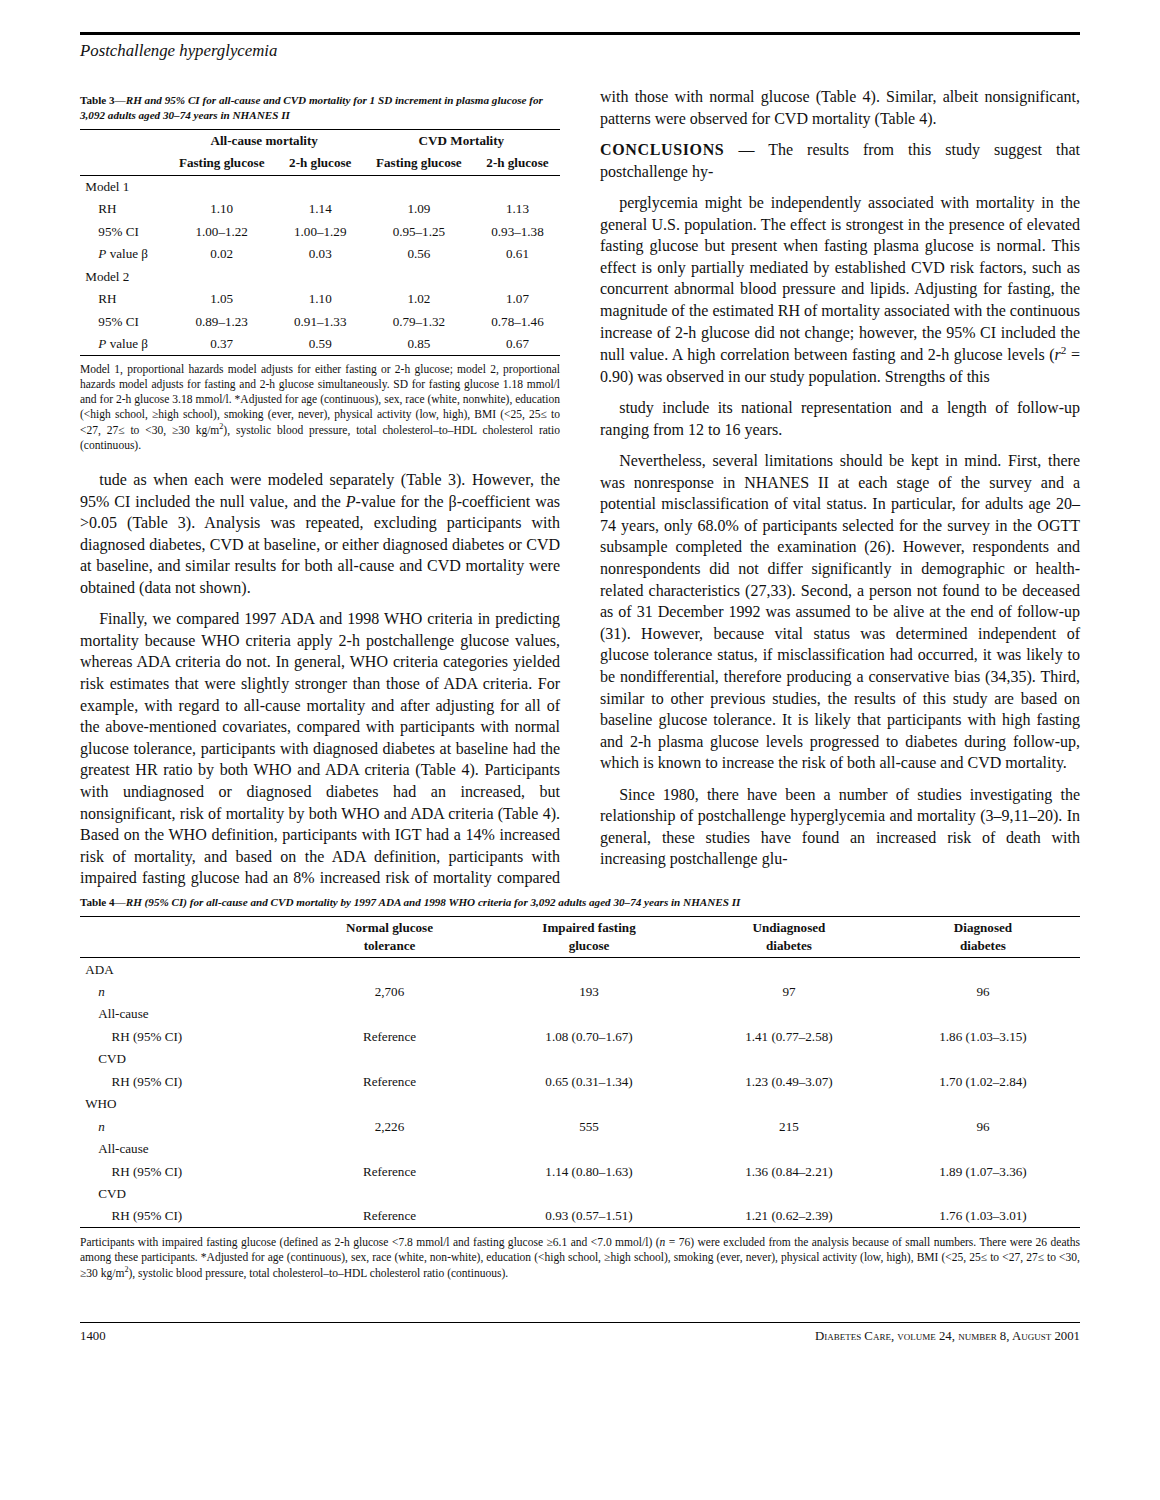Postchallenge hyperglycemia
Table 3— RH and 95% CI for all-cause and CVD mortality for 1 SD increment in plasma glucose for 3,092 adults aged 30–74 years in NHANES II
| | All-cause mortality | CVD Mortality |
| --- | --- | --- |
| | Fasting glucose | 2-h glucose | Fasting glucose | 2-h glucose |
| Model 1 | | | | |
| RH | 1.10 | 1.14 | 1.09 | 1.13 |
| 95% CI | 1.00–1.22 | 1.00–1.29 | 0.95–1.25 | 0.93–1.38 |
| P value β | 0.02 | 0.03 | 0.56 | 0.61 |
| Model 2 | | | | |
| RH | 1.05 | 1.10 | 1.02 | 1.07 |
| 95% CI | 0.89–1.23 | 0.91–1.33 | 0.79–1.32 | 0.78–1.46 |
| P value β | 0.37 | 0.59 | 0.85 | 0.67 |
Model 1, proportional hazards model adjusts for either fasting or 2-h glucose; model 2, proportional hazards model adjusts for fasting and 2-h glucose simultaneously. SD for fasting glucose 1.18 mmol/l and for 2-h glucose 3.18 mmol/l. *Adjusted for age (continuous), sex, race (white, nonwhite), education (<high school, ≥high school), smoking (ever, never), physical activity (low, high), BMI (<25, 25≤ to <27, 27≤ to <30, ≥30 kg/m2), systolic blood pressure, total cholesterol–to–HDL cholesterol ratio (continuous).
tude as when each were modeled separately (Table 3). However, the 95% CI included the null value, and the P-value for the β-coefficient was >0.05 (Table 3). Analysis was repeated, excluding participants with diagnosed diabetes, CVD at baseline, or either diagnosed diabetes or CVD at baseline, and similar results for both all-cause and CVD mortality were obtained (data not shown).
Finally, we compared 1997 ADA and 1998 WHO criteria in predicting mortality because WHO criteria apply 2-h postchallenge glucose values, whereas ADA criteria do not. In general, WHO criteria categories yielded risk estimates that were slightly stronger than those of ADA criteria. For example, with regard to all-cause mortality and after adjusting for all of the above-mentioned covariates, compared with participants with normal glucose tolerance, participants with diagnosed diabetes at baseline had the greatest HR ratio by both WHO and ADA criteria (Table 4). Participants with undiagnosed or diagnosed diabetes had an increased, but nonsignificant, risk of mortality by both WHO and ADA criteria (Table 4). Based on the WHO definition, participants with IGT had a 14% increased risk of mortality, and based on the ADA definition, participants with impaired fasting glucose had an 8% increased risk of mortality compared with those with normal glucose (Table 4). Similar, albeit nonsignificant, patterns were observed for CVD mortality (Table 4).
CONCLUSIONS — The results from this study suggest that postchallenge hy-
perglycemia might be independently associated with mortality in the general U.S. population. The effect is strongest in the presence of elevated fasting glucose but present when fasting plasma glucose is normal. This effect is only partially mediated by established CVD risk factors, such as concurrent abnormal blood pressure and lipids. Adjusting for fasting, the magnitude of the estimated RH of mortality associated with the continuous increase of 2-h glucose did not change; however, the 95% CI included the null value. A high correlation between fasting and 2-h glucose levels (r2 = 0.90) was observed in our study population. Strengths of this
study include its national representation and a length of follow-up ranging from 12 to 16 years.
Nevertheless, several limitations should be kept in mind. First, there was nonresponse in NHANES II at each stage of the survey and a potential misclassification of vital status. In particular, for adults age 20–74 years, only 68.0% of participants selected for the survey in the OGTT subsample completed the examination (26). However, respondents and nonrespondents did not differ significantly in demographic or health-related characteristics (27,33). Second, a person not found to be deceased as of 31 December 1992 was assumed to be alive at the end of follow-up (31). However, because vital status was determined independent of glucose tolerance status, if misclassification had occurred, it was likely to be nondifferential, therefore producing a conservative bias (34,35). Third, similar to other previous studies, the results of this study are based on baseline glucose tolerance. It is likely that participants with high fasting and 2-h plasma glucose levels progressed to diabetes during follow-up, which is known to increase the risk of both all-cause and CVD mortality.
Since 1980, there have been a number of studies investigating the relationship of postchallenge hyperglycemia and mortality (3–9,11–20). In general, these studies have found an increased risk of death with increasing postchallenge glu-
Table 4— RH (95% CI) for all-cause and CVD mortality by 1997 ADA and 1998 WHO criteria for 3,092 adults aged 30–74 years in NHANES II
| | Normal glucose tolerance | Impaired fasting glucose | Undiagnosed diabetes | Diagnosed diabetes |
| --- | --- | --- | --- | --- |
| ADA | | | | |
| n | 2,706 | 193 | 97 | 96 |
| All-cause | | | | |
| RH (95% CI) | Reference | 1.08 (0.70–1.67) | 1.41 (0.77–2.58) | 1.86 (1.03–3.15) |
| CVD | | | | |
| RH (95% CI) | Reference | 0.65 (0.31–1.34) | 1.23 (0.49–3.07) | 1.70 (1.02–2.84) |
| WHO | | | | |
| n | 2,226 | 555 | 215 | 96 |
| All-cause | | | | |
| RH (95% CI) | Reference | 1.14 (0.80–1.63) | 1.36 (0.84–2.21) | 1.89 (1.07–3.36) |
| CVD | | | | |
| RH (95% CI) | Reference | 0.93 (0.57–1.51) | 1.21 (0.62–2.39) | 1.76 (1.03–3.01) |
Participants with impaired fasting glucose (defined as 2-h glucose <7.8 mmol/l and fasting glucose ≥6.1 and <7.0 mmol/l) (n = 76) were excluded from the analysis because of small numbers. There were 26 deaths among these participants. *Adjusted for age (continuous), sex, race (white, non-white), education (<high school, ≥high school), smoking (ever, never), physical activity (low, high), BMI (<25, 25≤ to <27, 27≤ to <30, ≥30 kg/m2), systolic blood pressure, total cholesterol–to–HDL cholesterol ratio (continuous).
1400
Diabetes Care, volume 24, number 8, August 2001